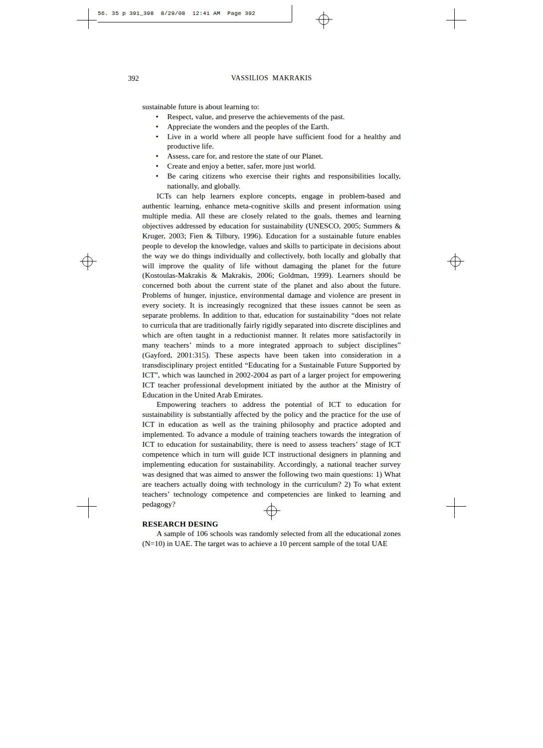56. 35 p 391_398 8/29/08 12:41 AM Page 392
392
VASSILIOS MAKRAKIS
sustainable future is about learning to:
Respect, value, and preserve the achievements of the past.
Appreciate the wonders and the peoples of the Earth.
Live in a world where all people have sufficient food for a healthy and productive life.
Assess, care for, and restore the state of our Planet.
Create and enjoy a better, safer, more just world.
Be caring citizens who exercise their rights and responsibilities locally, nationally, and globally.
ICTs can help learners explore concepts, engage in problem-based and authentic learning, enhance meta-cognitive skills and present information using multiple media. All these are closely related to the goals, themes and learning objectives addressed by education for sustainability (UNESCO, 2005; Summers & Kruger, 2003; Fien & Tilbury, 1996). Education for a sustainable future enables people to develop the knowledge, values and skills to participate in decisions about the way we do things individually and collectively, both locally and globally that will improve the quality of life without damaging the planet for the future (Kostoulas-Makrakis & Makrakis, 2006; Goldman, 1999). Learners should be concerned both about the current state of the planet and also about the future. Problems of hunger, injustice, environmental damage and violence are present in every society. It is increasingly recognized that these issues cannot be seen as separate problems. In addition to that, education for sustainability “does not relate to curricula that are traditionally fairly rigidly separated into discrete disciplines and which are often taught in a reductionist manner. It relates more satisfactorily in many teachers’ minds to a more integrated approach to subject disciplines” (Gayford, 2001:315). These aspects have been taken into consideration in a transdisciplinary project entitled “Educating for a Sustainable Future Supported by ICT”, which was launched in 2002-2004 as part of a larger project for empowering ICT teacher professional development initiated by the author at the Ministry of Education in the United Arab Emirates.
Empowering teachers to address the potential of ICT to education for sustainability is substantially affected by the policy and the practice for the use of ICT in education as well as the training philosophy and practice adopted and implemented. To advance a module of training teachers towards the integration of ICT to education for sustainability, there is need to assess teachers’ stage of ICT competence which in turn will guide ICT instructional designers in planning and implementing education for sustainability. Accordingly, a national teacher survey was designed that was aimed to answer the following two main questions: 1) What are teachers actually doing with technology in the curriculum? 2) To what extent teachers’ technology competence and competencies are linked to learning and pedagogy?
RESEARCH DESING
A sample of 106 schools was randomly selected from all the educational zones (N=10) in UAE. The target was to achieve a 10 percent sample of the total UAE